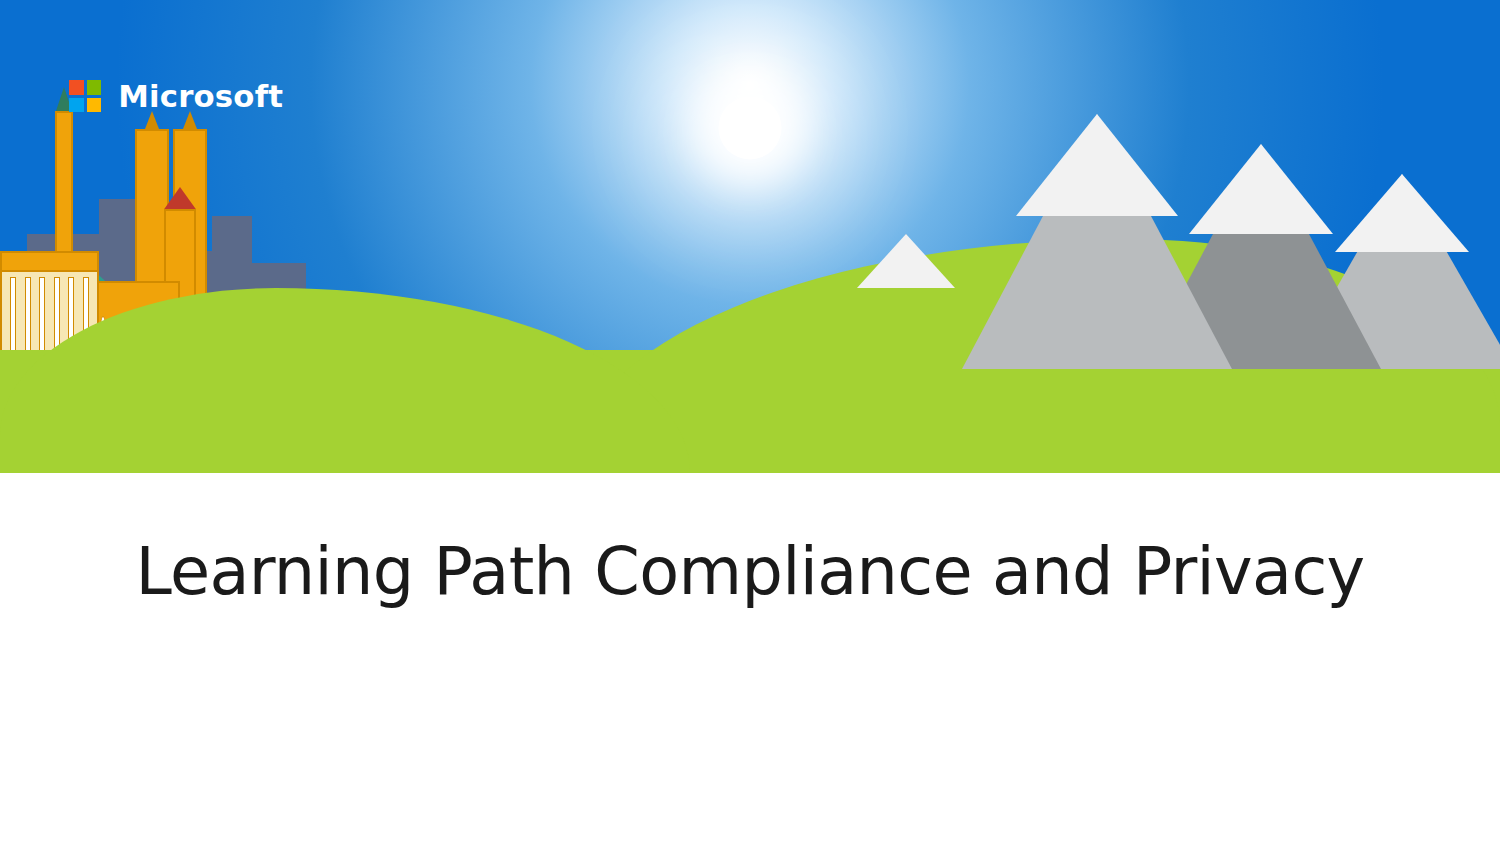Microsoft
Learning Path Compliance and Privacy